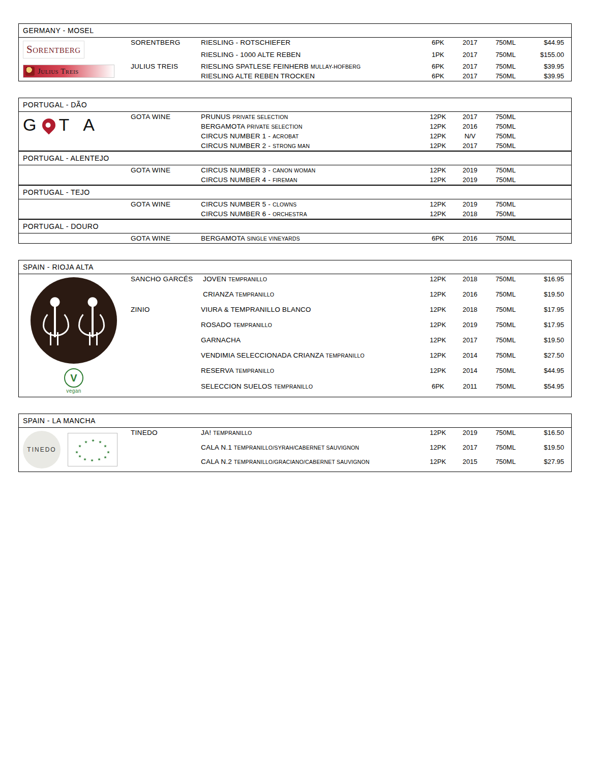Germany - Mosel
| Sorentberg | Sorentberg | Riesling - Rotschiefer | 6PK | 2017 | 750ML | $44.95 |
| | Riesling - 1000 Alte Reben | 1PK | 2017 | 750ML | $155.00 |
| Julius Treis | Julius Treis | Riesling Spatlese Feinherb Mullay-Hofberg | 6PK | 2017 | 750ML | $39.95 |
| | Riesling Alte Reben Trocken | 6PK | 2017 | 750ML | $39.95 |
Portugal - Dão
| G T A | Gota Wine | Prunus private selection | 12PK | 2017 | 750ML | |
| | Bergamota private selection | 12PK | 2016 | 750ML | |
| | Circus Number 1 - acrobat | 12PK | N/V | 750ML | |
| | Circus Number 2 - strong man | 12PK | 2017 | 750ML | |
Portugal - Alentejo
| | Gota Wine | Circus Number 3 - canon woman | 12PK | 2019 | 750ML | |
| | Circus Number 4 - fireman | 12PK | 2019 | 750ML | |
Portugal - Tejo
| | Gota Wine | Circus Number 5 - clowns | 12PK | 2019 | 750ML | |
| | Circus Number 6 - orchestra | 12PK | 2018 | 750ML | |
Portugal - Douro
| | Gota Wine | Bergamota single vineyards | 6PK | 2016 | 750ML | |
Spain - Rioja Alta
| V vegan | Sancho Garcés | Joven tempranillo | 12PK | 2018 | 750ML | $16.95 |
| | Crianza tempranillo | 12PK | 2016 | 750ML | $19.50 |
| Zinio | Viura & Tempranillo Blanco | 12PK | 2018 | 750ML | $17.95 |
| | Rosado tempranillo | 12PK | 2019 | 750ML | $17.95 |
| | Garnacha | 12PK | 2017 | 750ML | $19.50 |
| | Vendimia Seleccionada Crianza tempranillo | 12PK | 2014 | 750ML | $27.50 |
| | Reserva tempranillo | 12PK | 2014 | 750ML | $44.95 |
| | Seleccion Suelos tempranillo | 6PK | 2011 | 750ML | $54.95 |
Spain - La Mancha
| TINEDO | Tinedo | Ja! tempranillo | 12PK | 2019 | 750ML | $16.50 |
| | Cala N.1 tempranillo/syrah/cabernet sauvignon | 12PK | 2017 | 750ML | $19.50 |
| | Cala N.2 tempranillo/graciano/cabernet sauvignon | 12PK | 2015 | 750ML | $27.95 |